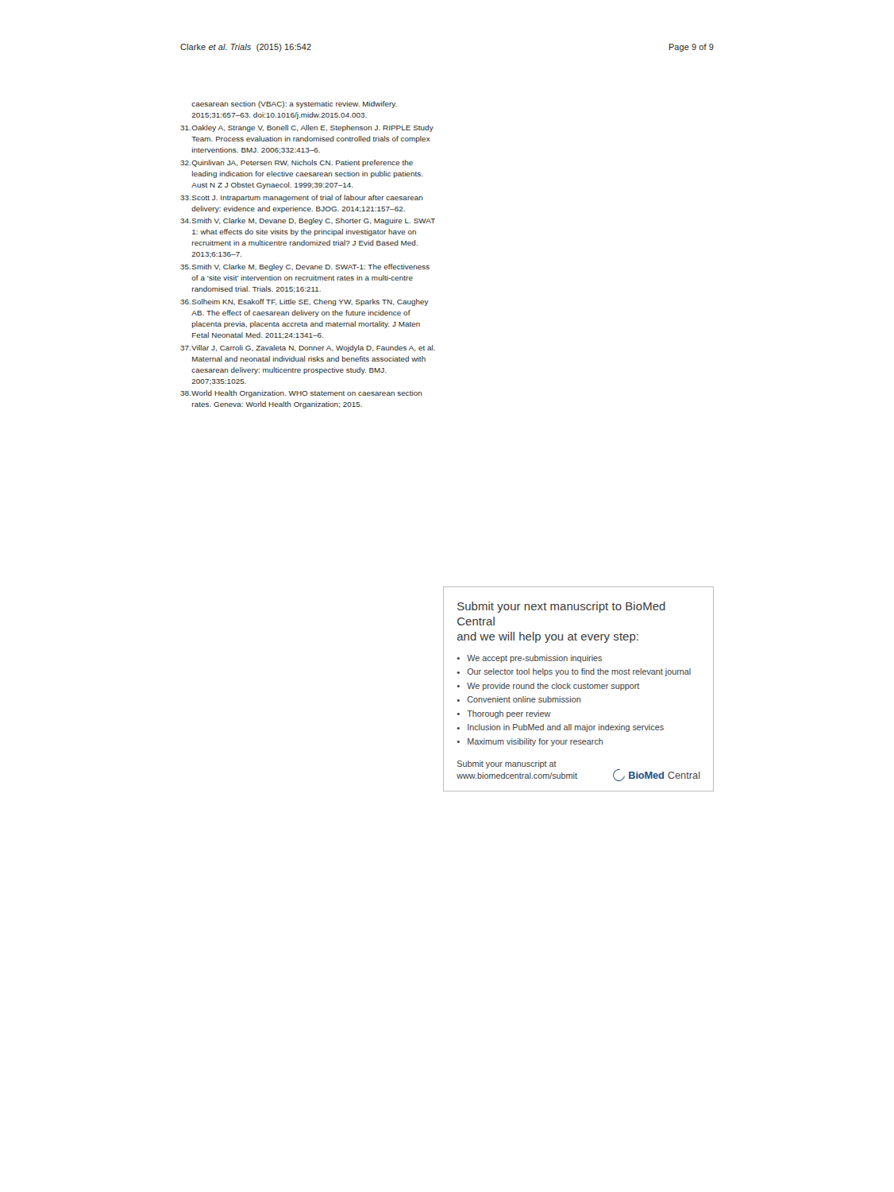Clarke et al. Trials (2015) 16:542
Page 9 of 9
caesarean section (VBAC): a systematic review. Midwifery. 2015;31:657–63. doi:10.1016/j.midw.2015.04.003.
Oakley A, Strange V, Bonell C, Allen E, Stephenson J. RIPPLE Study Team. Process evaluation in randomised controlled trials of complex interventions. BMJ. 2006;332:413–6.
Quinlivan JA, Petersen RW, Nichols CN. Patient preference the leading indication for elective caesarean section in public patients. Aust N Z J Obstet Gynaecol. 1999;39:207–14.
Scott J. Intrapartum management of trial of labour after caesarean delivery: evidence and experience. BJOG. 2014;121:157–62.
Smith V, Clarke M, Devane D, Begley C, Shorter G, Maguire L. SWAT 1: what effects do site visits by the principal investigator have on recruitment in a multicentre randomized trial? J Evid Based Med. 2013;6:136–7.
Smith V, Clarke M, Begley C, Devane D. SWAT-1: The effectiveness of a ‘site visit’ intervention on recruitment rates in a multi-centre randomised trial. Trials. 2015;16:211.
Solheim KN, Esakoff TF, Little SE, Cheng YW, Sparks TN, Caughey AB. The effect of caesarean delivery on the future incidence of placenta previa, placenta accreta and maternal mortality. J Maten Fetal Neonatal Med. 2011;24:1341–6.
Villar J, Carroli G, Zavaleta N, Donner A, Wojdyla D, Faundes A, et al. Maternal and neonatal individual risks and benefits associated with caesarean delivery: multicentre prospective study. BMJ. 2007;335:1025.
World Health Organization. WHO statement on caesarean section rates. Geneva: World Health Organization; 2015.
Submit your next manuscript to BioMed Central
and we will help you at every step:
We accept pre-submission inquiries
Our selector tool helps you to find the most relevant journal
We provide round the clock customer support
Convenient online submission
Thorough peer review
Inclusion in PubMed and all major indexing services
Maximum visibility for your research
Submit your manuscript at
www.biomedcentral.com/submit
BioMed Central